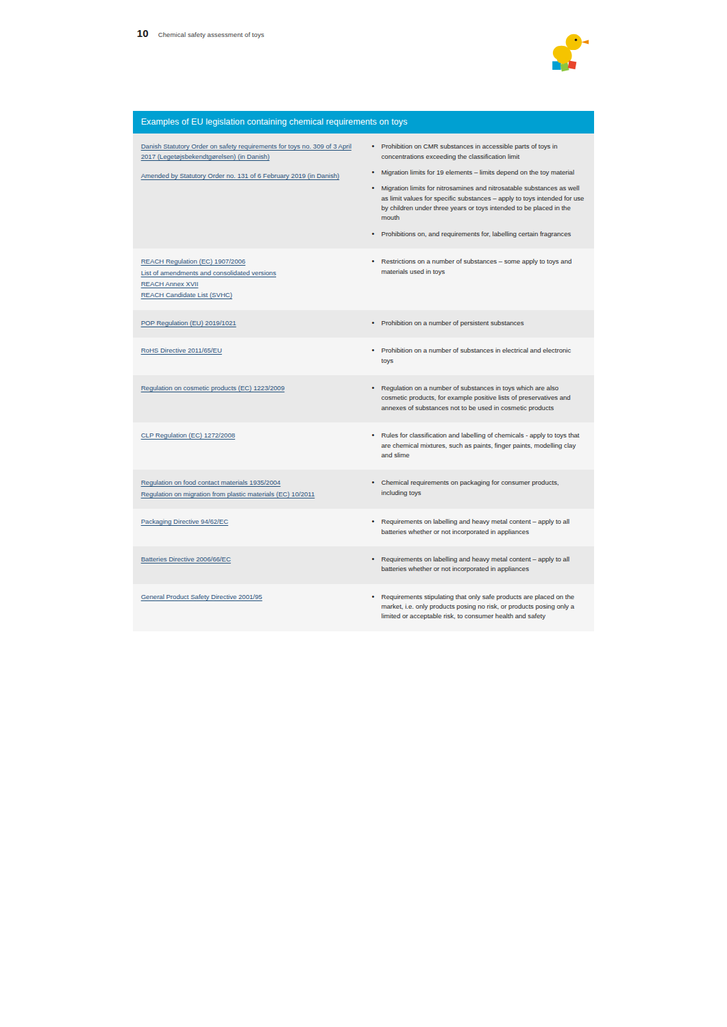10 Chemical safety assessment of toys
Examples of EU legislation containing chemical requirements on toys
| Danish Statutory Order on safety requirements for toys no. 309 of 3 April 2017 (Legetøjsbekendtgørelsen) (in Danish) Amended by Statutory Order no. 131 of 6 February 2019 (in Danish) | Prohibition on CMR substances in accessible parts of toys in concentrations exceeding the classification limit Migration limits for 19 elements – limits depend on the toy material Migration limits for nitrosamines and nitrosatable substances as well as limit values for specific substances – apply to toys intended for use by children under three years or toys intended to be placed in the mouth Prohibitions on, and requirements for, labelling certain fragrances |
| REACH Regulation (EC) 1907/2006 List of amendments and consolidated versions REACH Annex XVII REACH Candidate List (SVHC) | Restrictions on a number of substances – some apply to toys and materials used in toys |
| POP Regulation (EU) 2019/1021 | Prohibition on a number of persistent substances |
| RoHS Directive 2011/65/EU | Prohibition on a number of substances in electrical and electronic toys |
| Regulation on cosmetic products (EC) 1223/2009 | Regulation on a number of substances in toys which are also cosmetic products, for example positive lists of preservatives and annexes of substances not to be used in cosmetic products |
| CLP Regulation (EC) 1272/2008 | Rules for classification and labelling of chemicals - apply to toys that are chemical mixtures, such as paints, finger paints, modelling clay and slime |
| Regulation on food contact materials 1935/2004 Regulation on migration from plastic materials (EC) 10/2011 | Chemical requirements on packaging for consumer products, including toys |
| Packaging Directive 94/62/EC | Requirements on labelling and heavy metal content – apply to all batteries whether or not incorporated in appliances |
| Batteries Directive 2006/66/EC | Requirements on labelling and heavy metal content – apply to all batteries whether or not incorporated in appliances |
| General Product Safety Directive 2001/95 | Requirements stipulating that only safe products are placed on the market, i.e. only products posing no risk, or products posing only a limited or acceptable risk, to consumer health and safety |